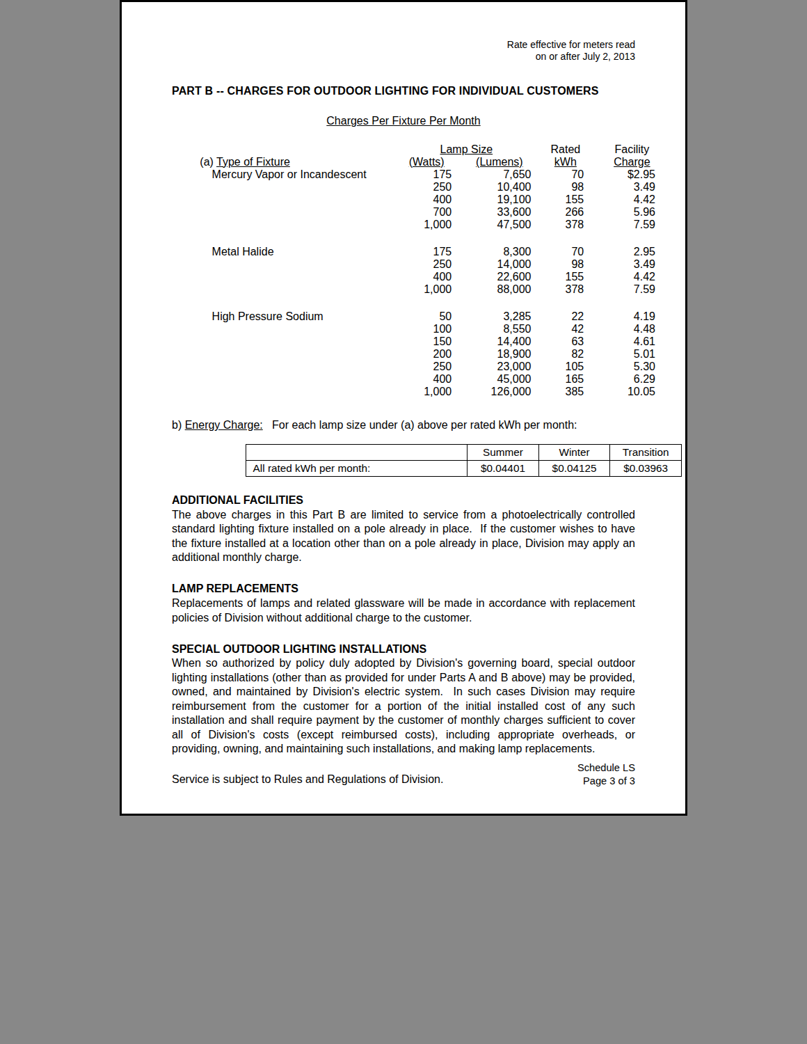Rate effective for meters read
on or after July 2, 2013
PART B -- CHARGES FOR OUTDOOR LIGHTING FOR INDIVIDUAL CUSTOMERS
Charges Per Fixture Per Month
| | Lamp Size | Rated | Facility |
| --- | --- | --- | --- |
| (a) Type of Fixture | (Watts) | (Lumens) | kWh | Charge |
| Mercury Vapor or Incandescent | 175 | 7,650 | 70 | $2.95 |
| | 250 | 10,400 | 98 | 3.49 |
| | 400 | 19,100 | 155 | 4.42 |
| | 700 | 33,600 | 266 | 5.96 |
| | 1,000 | 47,500 | 378 | 7.59 |
| Metal Halide | 175 | 8,300 | 70 | 2.95 |
| | 250 | 14,000 | 98 | 3.49 |
| | 400 | 22,600 | 155 | 4.42 |
| | 1,000 | 88,000 | 378 | 7.59 |
| High Pressure Sodium | 50 | 3,285 | 22 | 4.19 |
| | 100 | 8,550 | 42 | 4.48 |
| | 150 | 14,400 | 63 | 4.61 |
| | 200 | 18,900 | 82 | 5.01 |
| | 250 | 23,000 | 105 | 5.30 |
| | 400 | 45,000 | 165 | 6.29 |
| | 1,000 | 126,000 | 385 | 10.05 |
b) Energy Charge: For each lamp size under (a) above per rated kWh per month:
| | Summer | Winter | Transition |
| --- | --- | --- | --- |
| All rated kWh per month: | $0.04401 | $0.04125 | $0.03963 |
Additional Facilities
The above charges in this Part B are limited to service from a photoelectrically controlled standard lighting fixture installed on a pole already in place. If the customer wishes to have the fixture installed at a location other than on a pole already in place, Division may apply an additional monthly charge.
Lamp Replacements
Replacements of lamps and related glassware will be made in accordance with replacement policies of Division without additional charge to the customer.
Special Outdoor Lighting Installations
When so authorized by policy duly adopted by Division's governing board, special outdoor lighting installations (other than as provided for under Parts A and B above) may be provided, owned, and maintained by Division's electric system. In such cases Division may require reimbursement from the customer for a portion of the initial installed cost of any such installation and shall require payment by the customer of monthly charges sufficient to cover all of Division's costs (except reimbursed costs), including appropriate overheads, or providing, owning, and maintaining such installations, and making lamp replacements.
Service is subject to Rules and Regulations of Division.
Schedule LS
Page 3 of 3